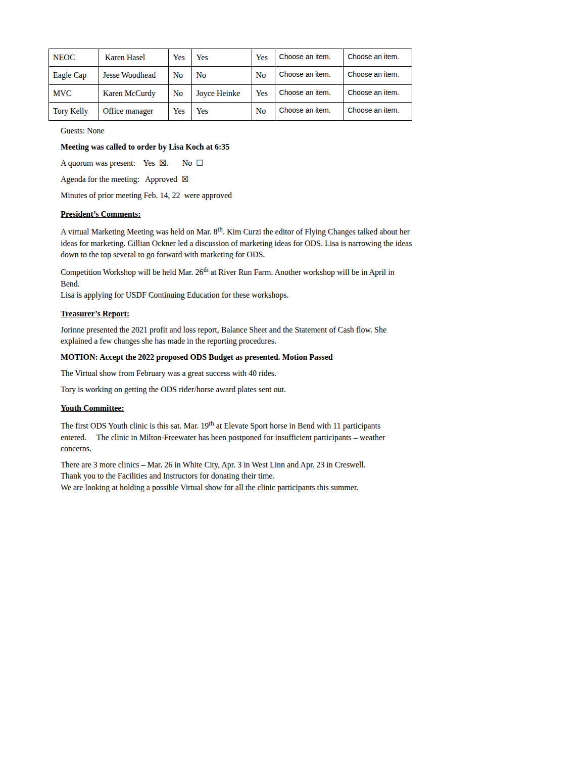| NEOC | Karen Hasel | Yes | Yes | Yes | Choose an item. | Choose an item. |
| Eagle Cap | Jesse Woodhead | No | No | No | Choose an item. | Choose an item. |
| MVC | Karen McCurdy | No | Joyce Heinke | Yes | Choose an item. | Choose an item. |
| Tory Kelly | Office manager | Yes | Yes | No | Choose an item. | Choose an item. |
Guests: None
Meeting was called to order by Lisa Koch at 6:35
A quorum was present: Yes ☒. No ☐
Agenda for the meeting: Approved ☒
Minutes of prior meeting Feb. 14, 22 were approved
President’s Comments:
A virtual Marketing Meeting was held on Mar. 8th. Kim Curzi the editor of Flying Changes talked about her ideas for marketing. Gillian Ockner led a discussion of marketing ideas for ODS. Lisa is narrowing the ideas down to the top several to go forward with marketing for ODS.
Competition Workshop will be held Mar. 26th at River Run Farm. Another workshop will be in April in Bend.
Lisa is applying for USDF Continuing Education for these workshops.
Treasurer’s Report:
Jorinne presented the 2021 profit and loss report, Balance Sheet and the Statement of Cash flow. She explained a few changes she has made in the reporting procedures.
MOTION: Accept the 2022 proposed ODS Budget as presented. Motion Passed
The Virtual show from February was a great success with 40 rides.
Tory is working on getting the ODS rider/horse award plates sent out.
Youth Committee:
The first ODS Youth clinic is this sat. Mar. 19th at Elevate Sport horse in Bend with 11 participants entered. The clinic in Milton-Freewater has been postponed for insufficient participants – weather concerns.
There are 3 more clinics – Mar. 26 in White City, Apr. 3 in West Linn and Apr. 23 in Creswell.
Thank you to the Facilities and Instructors for donating their time.
We are looking at holding a possible Virtual show for all the clinic participants this summer.